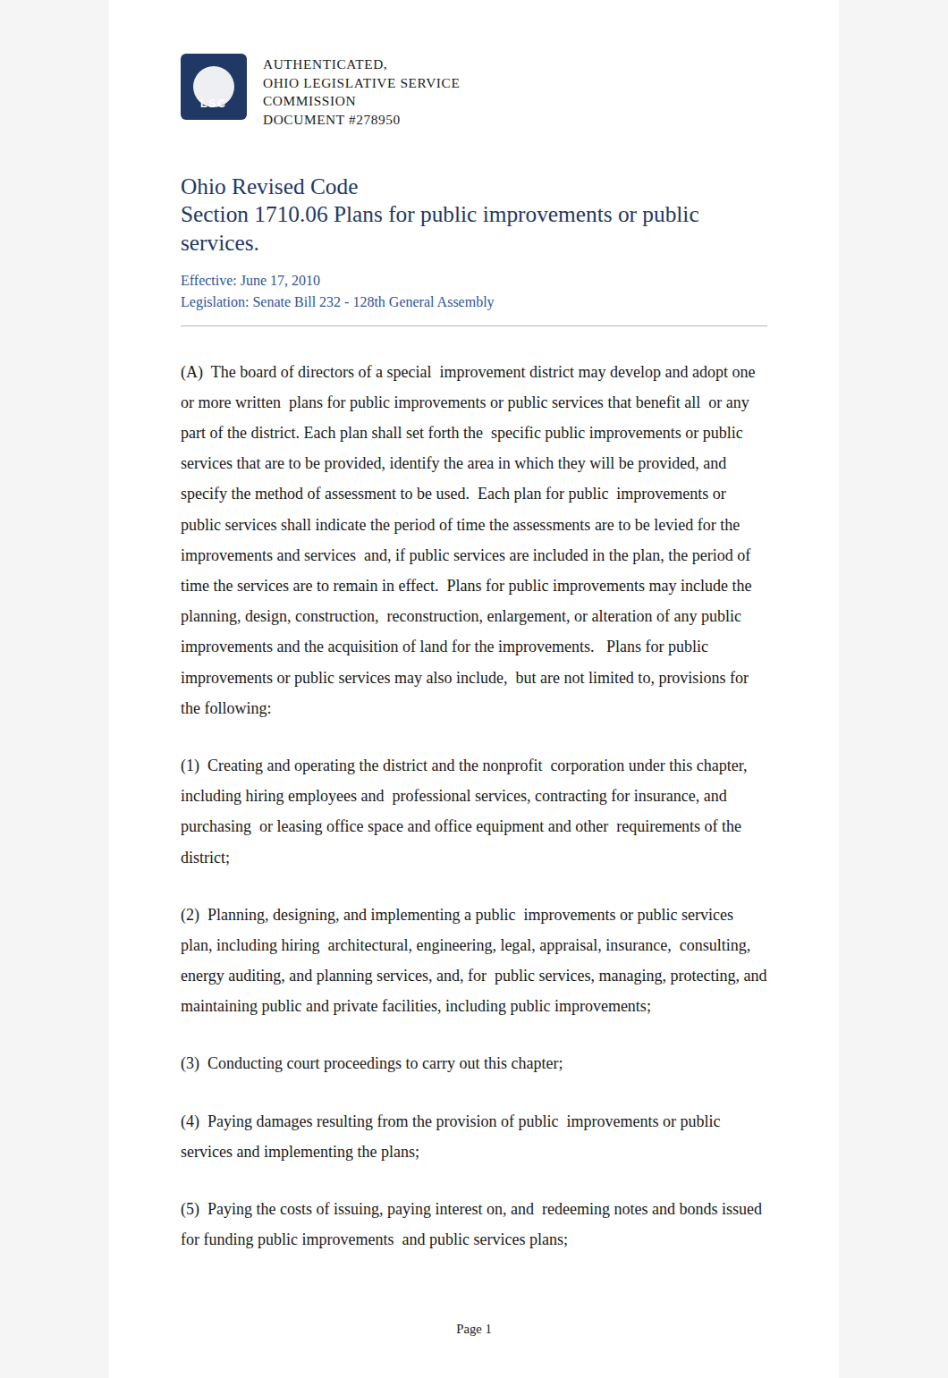AUTHENTICATED,
OHIO LEGISLATIVE SERVICE
COMMISSION
DOCUMENT #278950
Ohio Revised Code
Section 1710.06 Plans for public improvements or public services.
Effective: June 17, 2010 Legislation: Senate Bill 232 - 128th General Assembly
(A) The board of directors of a special improvement district may develop and adopt one or more written plans for public improvements or public services that benefit all or any part of the district. Each plan shall set forth the specific public improvements or public services that are to be provided, identify the area in which they will be provided, and specify the method of assessment to be used. Each plan for public improvements or public services shall indicate the period of time the assessments are to be levied for the improvements and services and, if public services are included in the plan, the period of time the services are to remain in effect. Plans for public improvements may include the planning, design, construction, reconstruction, enlargement, or alteration of any public improvements and the acquisition of land for the improvements. Plans for public improvements or public services may also include, but are not limited to, provisions for the following:
(1) Creating and operating the district and the nonprofit corporation under this chapter, including hiring employees and professional services, contracting for insurance, and purchasing or leasing office space and office equipment and other requirements of the district;
(2) Planning, designing, and implementing a public improvements or public services plan, including hiring architectural, engineering, legal, appraisal, insurance, consulting, energy auditing, and planning services, and, for public services, managing, protecting, and maintaining public and private facilities, including public improvements;
(3) Conducting court proceedings to carry out this chapter;
(4) Paying damages resulting from the provision of public improvements or public services and implementing the plans;
(5) Paying the costs of issuing, paying interest on, and redeeming notes and bonds issued for funding public improvements and public services plans;
Page 1